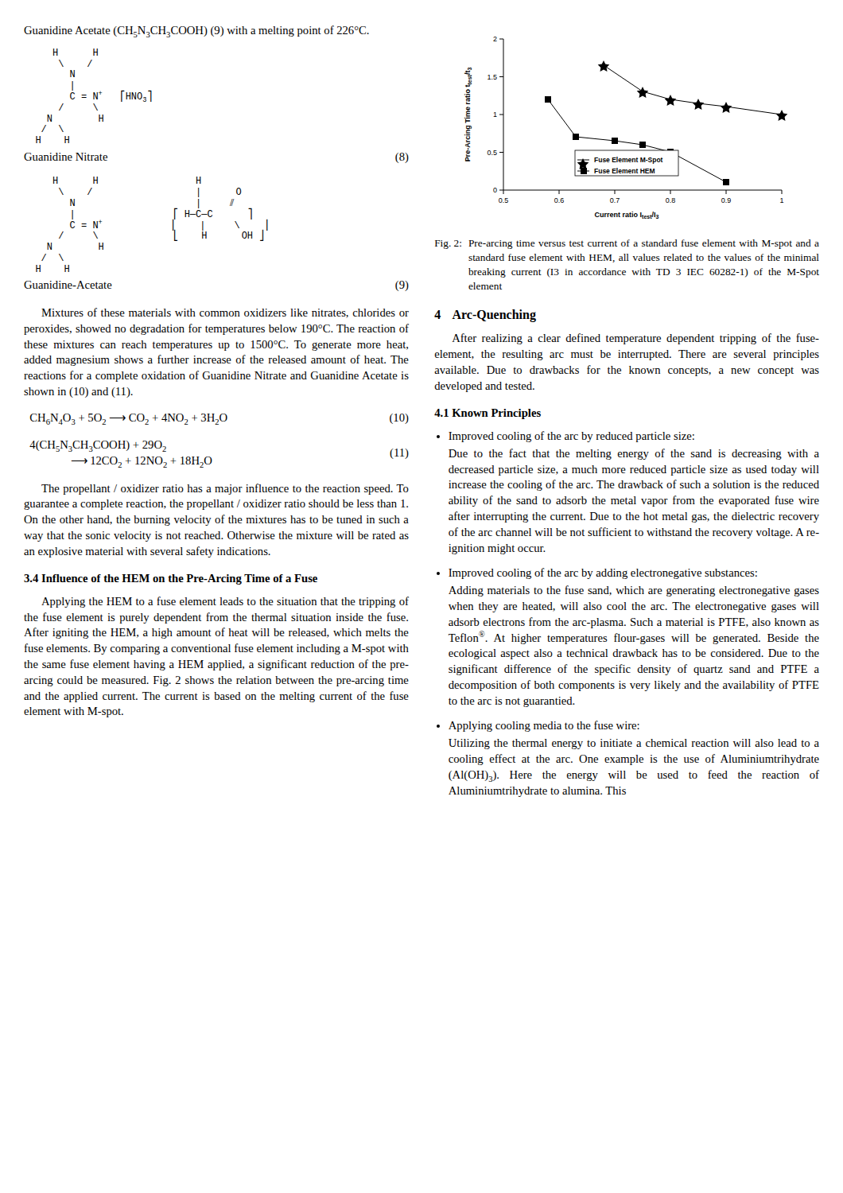Guanidine Acetate (CH5N3CH3COOH) (9) with a melting point of 226°C.
H H \ / N | C = N+ ⎡HNO3⎤ / \ N H / \ H H
Guanidine Nitrate
(8)
H H H \ / | O N | ⫽ | ⎡ H—C—C ⎤ C = N+ ⎢ | \ ⎥ / \ ⎣ H OH ⎦ N H / \ H H
Guanidine-Acetate
(9)
Mixtures of these materials with common oxidizers like nitrates, chlorides or peroxides, showed no degradation for temperatures below 190°C. The reaction of these mixtures can reach temperatures up to 1500°C. To generate more heat, added magnesium shows a further increase of the released amount of heat. The reactions for a complete oxidation of Guanidine Nitrate and Guanidine Acetate is shown in (10) and (11).
CH6N4O3 + 5O2 ⟶ CO2 + 4NO2 + 3H2O
(10)
4(CH5N3CH3COOH) + 29O2 ⟶ 12CO2 + 12NO2 + 18H2O
(11)
The propellant / oxidizer ratio has a major influence to the reaction speed. To guarantee a complete reaction, the propellant / oxidizer ratio should be less than 1. On the other hand, the burning velocity of the mixtures has to be tuned in such a way that the sonic velocity is not reached. Otherwise the mixture will be rated as an explosive material with several safety indications.
3.4 Influence of the HEM on the Pre-Arcing Time of a Fuse
Applying the HEM to a fuse element leads to the situation that the tripping of the fuse element is purely dependent from the thermal situation inside the fuse. After igniting the HEM, a high amount of heat will be released, which melts the fuse elements. By comparing a conventional fuse element including a M-spot with the same fuse element having a HEM applied, a significant reduction of the pre-arcing could be measured. Fig. 2 shows the relation between the pre-arcing time and the applied current. The current is based on the melting current of the fuse element with M-spot.
2 1.5 1 0.5 0 0.5 0.6 0.7 0.8 0.9 1 Current ratio Itest/I3 Pre-Arcing Time ratio ttest/t3 Fuse Element M-Spot Fuse Element HEM
Fig. 2: Pre-arcing time versus test current of a standard fuse element with M-spot and a standard fuse element with HEM, all values related to the values of the minimal breaking current (I3 in accordance with TD 3 IEC 60282-1) of the M-Spot element
4 Arc-Quenching
After realizing a clear defined temperature dependent tripping of the fuse-element, the resulting arc must be interrupted. There are several principles available. Due to drawbacks for the known concepts, a new concept was developed and tested.
4.1 Known Principles
Improved cooling of the arc by reduced particle size: Due to the fact that the melting energy of the sand is decreasing with a decreased particle size, a much more reduced particle size as used today will increase the cooling of the arc. The drawback of such a solution is the reduced ability of the sand to adsorb the metal vapor from the evaporated fuse wire after interrupting the current. Due to the hot metal gas, the dielectric recovery of the arc channel will be not sufficient to withstand the recovery voltage. A re-ignition might occur.
Improved cooling of the arc by adding electronegative substances: Adding materials to the fuse sand, which are generating electronegative gases when they are heated, will also cool the arc. The electronegative gases will adsorb electrons from the arc-plasma. Such a material is PTFE, also known as Teflon®. At higher temperatures flour-gases will be generated. Beside the ecological aspect also a technical drawback has to be considered. Due to the significant difference of the specific density of quartz sand and PTFE a decomposition of both components is very likely and the availability of PTFE to the arc is not guarantied.
Applying cooling media to the fuse wire: Utilizing the thermal energy to initiate a chemical reaction will also lead to a cooling effect at the arc. One example is the use of Aluminiumtrihydrate (Al(OH)3). Here the energy will be used to feed the reaction of Aluminiumtrihydrate to alumina. This